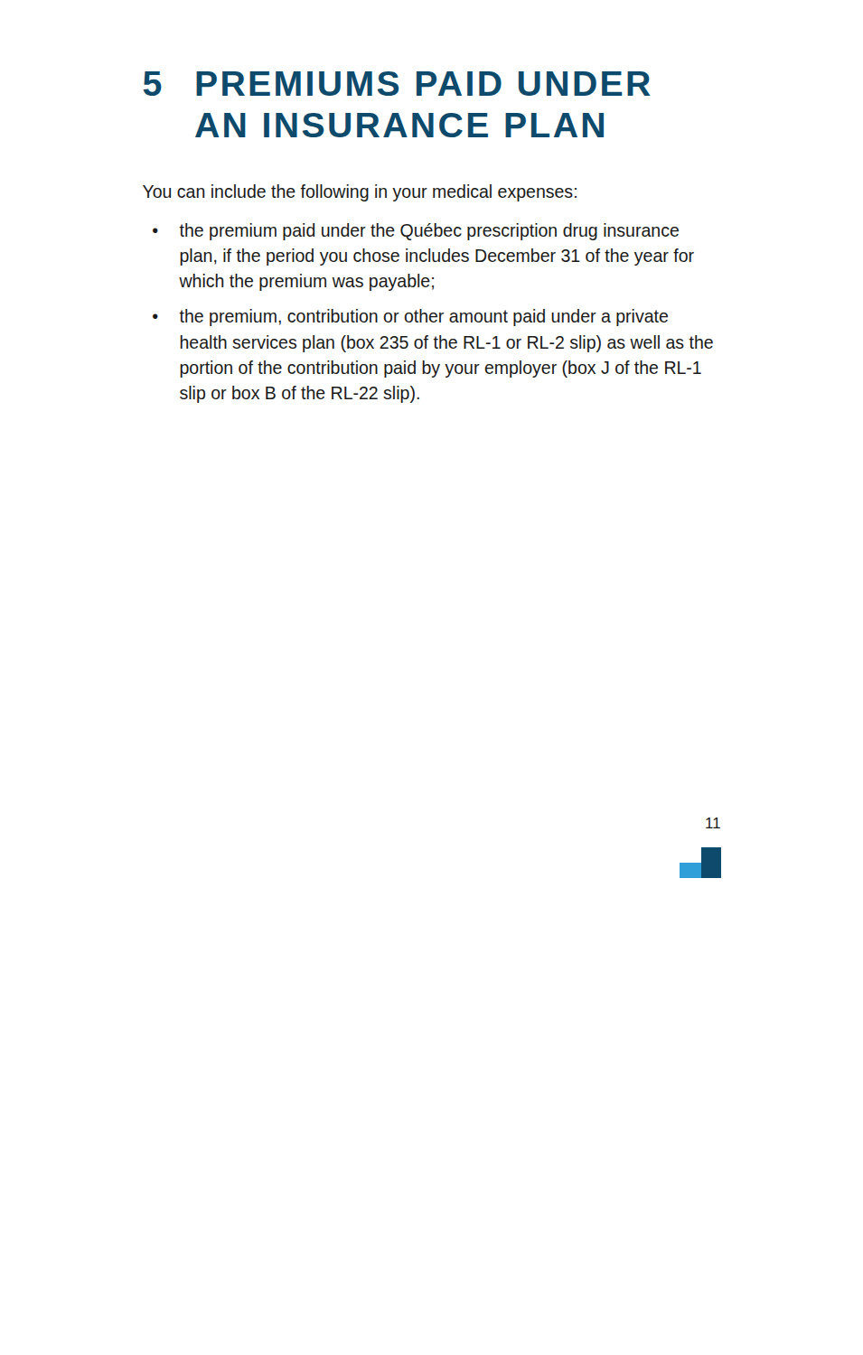5 Premiums Paid Under
an Insurance Plan
You can include the following in your medical expenses:
the premium paid under the Québec prescription drug insurance plan, if the period you chose includes December 31 of the year for which the premium was payable;
the premium, contribution or other amount paid under a private health services plan (box 235 of the RL-1 or RL-2 slip) as well as the portion of the contribution paid by your employer (box J of the RL-1 slip or box B of the RL-22 slip).
11